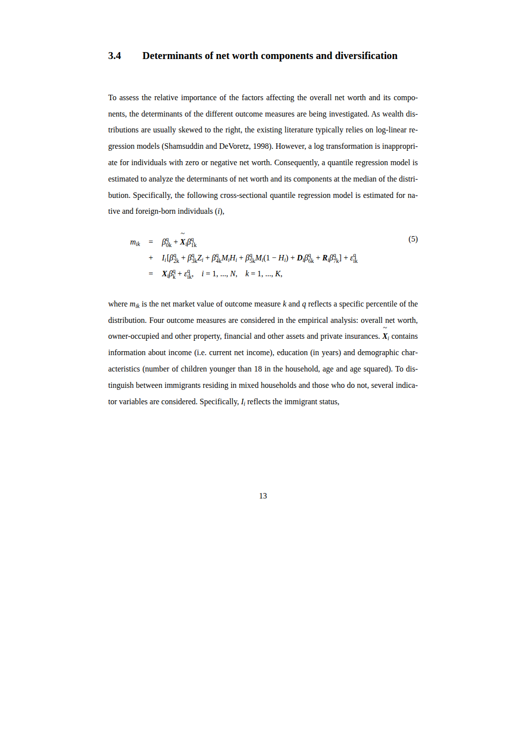3.4 Determinants of net worth components and diversifica​tion
To assess the relative importance of the factors affecting the overall net worth and its components, the determinants of the different outcome measures are being investi­gated. As wealth distributions are usually skewed to the right, the existing literature typically relies on log-linear regression models (Shamsuddin and DeVoretz, 1998). However, a log transformation is inappropriate for individuals with zero or negative net worth. Consequently, a quantile regression model is estimated to analyze the determinants of net worth and its components at the median of the distribution. Specifically, the following cross-sectional quantile regression model is estimated for native and foreign-born individuals (i),
(5)
| m ik | = | β q 0k + ~ X i β q 1k |
| | + | I i [ β q 2k + β q 3k Z i + β q 4k M i H i + β q 5k M i (1 − H i ) + D i β q 6k + R i β q 7k ] + ε q ik |
| | = | X i β q k + ε q ik , i = 1, ..., N , k = 1, ..., K , |
where mik is the net market value of outcome measure k and q reflects a specific percentile of the distribution. Four outcome measures are considered in the empir­ical analysis: overall net worth, owner-occupied and other property, financial and other assets and private insurances. ~X i contains information about income (i.e. cur­rent net income), education (in years) and demographic characteristics (number of children younger than 18 in the household, age and age squared). To distinguish between immigrants residing in mixed households and those who do not, several indicator variables are considered. Specifically, Ii reflects the immigrant status,
13